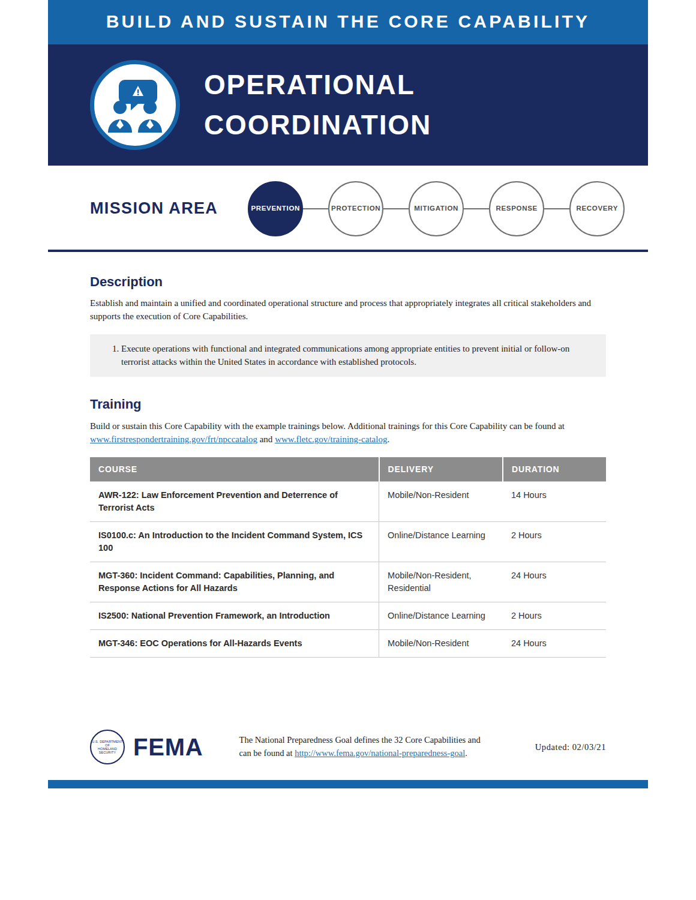Build and Sustain the Core Capability
Operational Coordination
Mission Area
Prevention
Protection
Mitigation
Response
Recovery
Description
Establish and maintain a unified and coordinated operational structure and process that appropriately integrates all critical stakeholders and supports the execution of Core Capabilities.
Execute operations with functional and integrated communications among appropriate entities to prevent initial or follow-on terrorist attacks within the United States in accordance with established protocols.
Training
Build or sustain this Core Capability with the example trainings below. Additional trainings for this Core Capability can be found at www.firstrespondertraining.gov/frt/npccatalog and www.fletc.gov/training-catalog.
| Course | Delivery | Duration |
| --- | --- | --- |
| AWR-122: Law Enforcement Prevention and Deterrence of Terrorist Acts | Mobile/Non-Resident | 14 Hours |
| IS0100.c: An Introduction to the Incident Command System, ICS 100 | Online/Distance Learning | 2 Hours |
| MGT-360: Incident Command: Capabilities, Planning, and Response Actions for All Hazards | Mobile/Non-Resident, Residential | 24 Hours |
| IS2500: National Prevention Framework, an Introduction | Online/Distance Learning | 2 Hours |
| MGT-346: EOC Operations for All-Hazards Events | Mobile/Non-Resident | 24 Hours |
U.S. DEPARTMENT OF
HOMELAND
SECURITY
FEMA
The National Preparedness Goal defines the 32 Core Capabilities and
can be found at http://www.fema.gov/national-preparedness-goal.
Updated: 02/03/21